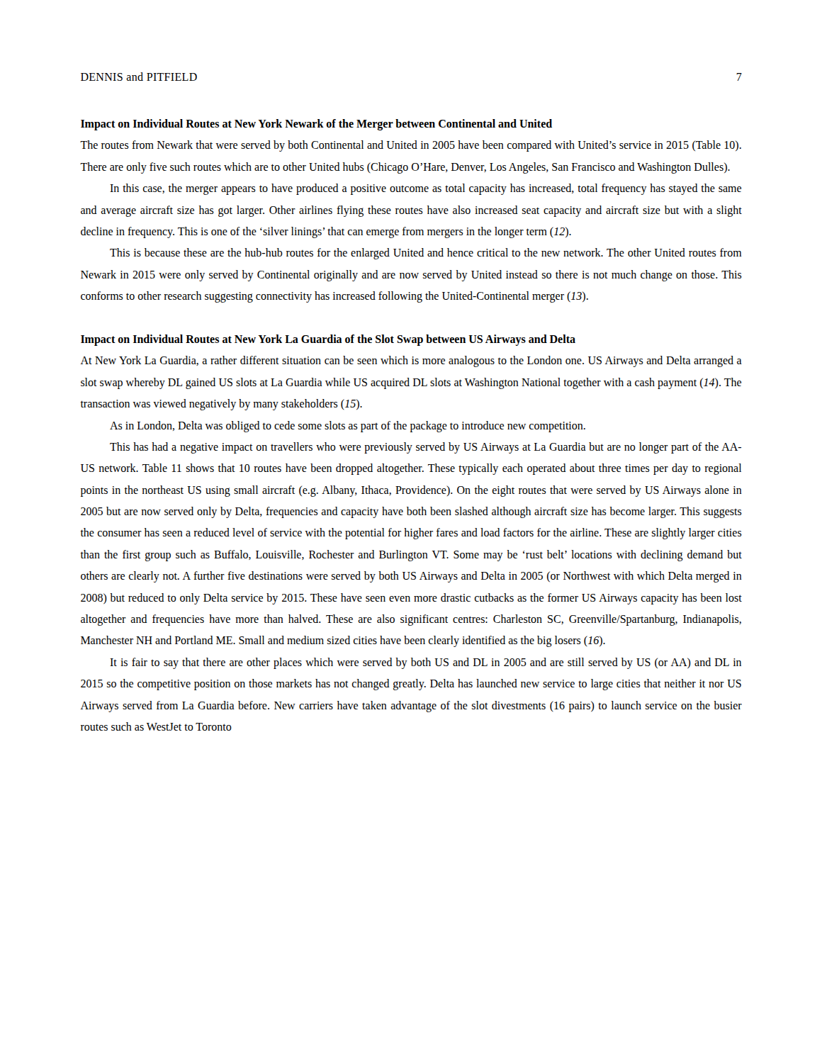DENNIS and PITFIELD 7
Impact on Individual Routes at New York Newark of the Merger between Continental and United
The routes from Newark that were served by both Continental and United in 2005 have been compared with United’s service in 2015 (Table 10). There are only five such routes which are to other United hubs (Chicago O’Hare, Denver, Los Angeles, San Francisco and Washington Dulles).
In this case, the merger appears to have produced a positive outcome as total capacity has increased, total frequency has stayed the same and average aircraft size has got larger. Other airlines flying these routes have also increased seat capacity and aircraft size but with a slight decline in frequency. This is one of the ‘silver linings’ that can emerge from mergers in the longer term (12).
This is because these are the hub-hub routes for the enlarged United and hence critical to the new network. The other United routes from Newark in 2015 were only served by Continental originally and are now served by United instead so there is not much change on those. This conforms to other research suggesting connectivity has increased following the United-Continental merger (13).
Impact on Individual Routes at New York La Guardia of the Slot Swap between US Airways and Delta
At New York La Guardia, a rather different situation can be seen which is more analogous to the London one. US Airways and Delta arranged a slot swap whereby DL gained US slots at La Guardia while US acquired DL slots at Washington National together with a cash payment (14). The transaction was viewed negatively by many stakeholders (15).
As in London, Delta was obliged to cede some slots as part of the package to introduce new competition.
This has had a negative impact on travellers who were previously served by US Airways at La Guardia but are no longer part of the AA-US network. Table 11 shows that 10 routes have been dropped altogether. These typically each operated about three times per day to regional points in the northeast US using small aircraft (e.g. Albany, Ithaca, Providence). On the eight routes that were served by US Airways alone in 2005 but are now served only by Delta, frequencies and capacity have both been slashed although aircraft size has become larger. This suggests the consumer has seen a reduced level of service with the potential for higher fares and load factors for the airline. These are slightly larger cities than the first group such as Buffalo, Louisville, Rochester and Burlington VT. Some may be ‘rust belt’ locations with declining demand but others are clearly not. A further five destinations were served by both US Airways and Delta in 2005 (or Northwest with which Delta merged in 2008) but reduced to only Delta service by 2015. These have seen even more drastic cutbacks as the former US Airways capacity has been lost altogether and frequencies have more than halved. These are also significant centres: Charleston SC, Greenville/Spartanburg, Indianapolis, Manchester NH and Portland ME. Small and medium sized cities have been clearly identified as the big losers (16).
It is fair to say that there are other places which were served by both US and DL in 2005 and are still served by US (or AA) and DL in 2015 so the competitive position on those markets has not changed greatly. Delta has launched new service to large cities that neither it nor US Airways served from La Guardia before. New carriers have taken advantage of the slot divestments (16 pairs) to launch service on the busier routes such as WestJet to Toronto